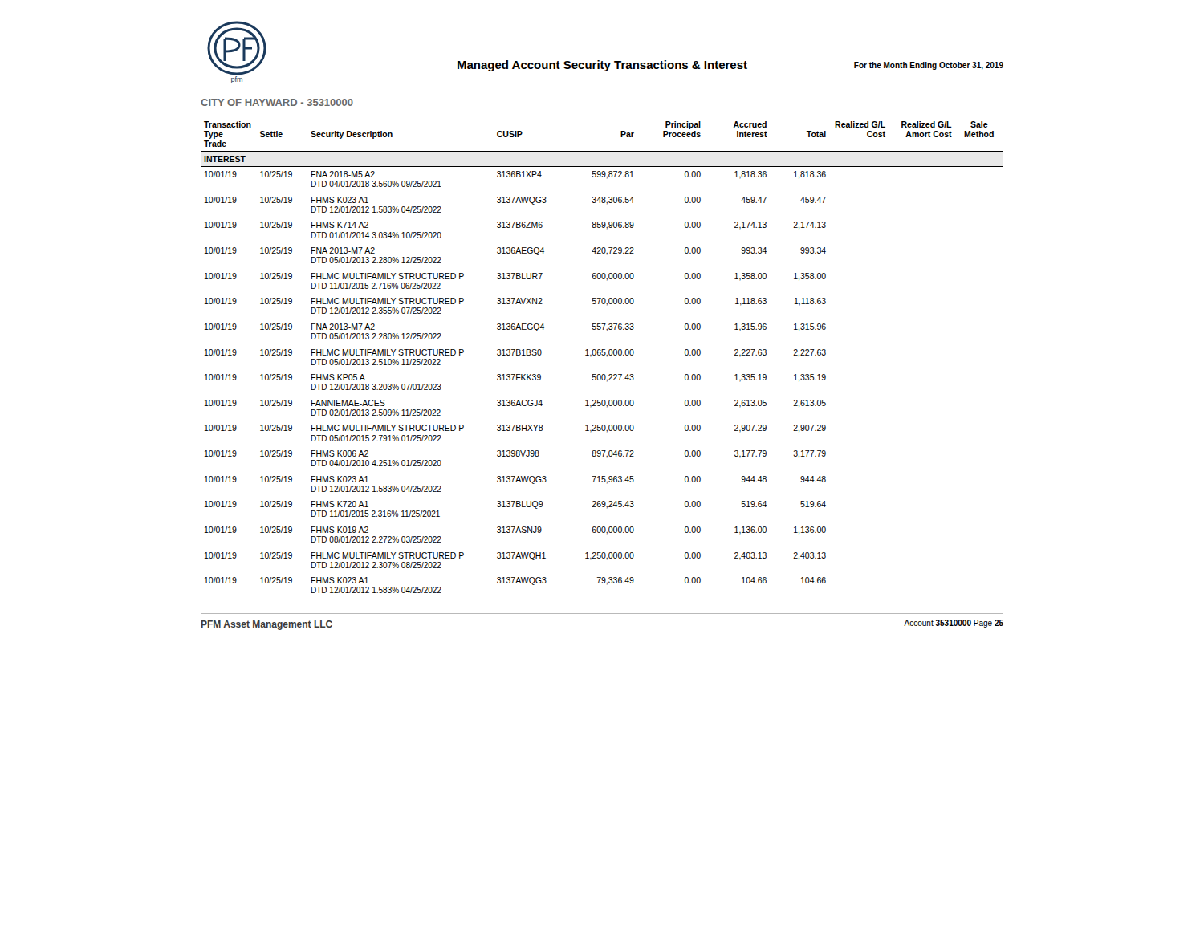pfm
Managed Account Security Transactions & Interest
For the Month Ending October 31, 2019
CITY OF HAYWARD - 35310000
| Transaction Type Trade | Settle | Security Description | CUSIP | Par | Principal Proceeds | Accrued Interest | Total | Realized G/L Cost | Realized G/L Amort Cost | Sale Method |
| --- | --- | --- | --- | --- | --- | --- | --- | --- | --- | --- |
| INTEREST |
| 10/01/19 | 10/25/19 | FNA 2018-M5 A2 DTD 04/01/2018 3.560% 09/25/2021 | 3136B1XP4 | 599,872.81 | 0.00 | 1,818.36 | 1,818.36 | | | |
| 10/01/19 | 10/25/19 | FHMS K023 A1 DTD 12/01/2012 1.583% 04/25/2022 | 3137AWQG3 | 348,306.54 | 0.00 | 459.47 | 459.47 | | | |
| 10/01/19 | 10/25/19 | FHMS K714 A2 DTD 01/01/2014 3.034% 10/25/2020 | 3137B6ZM6 | 859,906.89 | 0.00 | 2,174.13 | 2,174.13 | | | |
| 10/01/19 | 10/25/19 | FNA 2013-M7 A2 DTD 05/01/2013 2.280% 12/25/2022 | 3136AEGQ4 | 420,729.22 | 0.00 | 993.34 | 993.34 | | | |
| 10/01/19 | 10/25/19 | FHLMC MULTIFAMILY STRUCTURED P DTD 11/01/2015 2.716% 06/25/2022 | 3137BLUR7 | 600,000.00 | 0.00 | 1,358.00 | 1,358.00 | | | |
| 10/01/19 | 10/25/19 | FHLMC MULTIFAMILY STRUCTURED P DTD 12/01/2012 2.355% 07/25/2022 | 3137AVXN2 | 570,000.00 | 0.00 | 1,118.63 | 1,118.63 | | | |
| 10/01/19 | 10/25/19 | FNA 2013-M7 A2 DTD 05/01/2013 2.280% 12/25/2022 | 3136AEGQ4 | 557,376.33 | 0.00 | 1,315.96 | 1,315.96 | | | |
| 10/01/19 | 10/25/19 | FHLMC MULTIFAMILY STRUCTURED P DTD 05/01/2013 2.510% 11/25/2022 | 3137B1BS0 | 1,065,000.00 | 0.00 | 2,227.63 | 2,227.63 | | | |
| 10/01/19 | 10/25/19 | FHMS KP05 A DTD 12/01/2018 3.203% 07/01/2023 | 3137FKK39 | 500,227.43 | 0.00 | 1,335.19 | 1,335.19 | | | |
| 10/01/19 | 10/25/19 | FANNIEMAE-ACES DTD 02/01/2013 2.509% 11/25/2022 | 3136ACGJ4 | 1,250,000.00 | 0.00 | 2,613.05 | 2,613.05 | | | |
| 10/01/19 | 10/25/19 | FHLMC MULTIFAMILY STRUCTURED P DTD 05/01/2015 2.791% 01/25/2022 | 3137BHXY8 | 1,250,000.00 | 0.00 | 2,907.29 | 2,907.29 | | | |
| 10/01/19 | 10/25/19 | FHMS K006 A2 DTD 04/01/2010 4.251% 01/25/2020 | 31398VJ98 | 897,046.72 | 0.00 | 3,177.79 | 3,177.79 | | | |
| 10/01/19 | 10/25/19 | FHMS K023 A1 DTD 12/01/2012 1.583% 04/25/2022 | 3137AWQG3 | 715,963.45 | 0.00 | 944.48 | 944.48 | | | |
| 10/01/19 | 10/25/19 | FHMS K720 A1 DTD 11/01/2015 2.316% 11/25/2021 | 3137BLUQ9 | 269,245.43 | 0.00 | 519.64 | 519.64 | | | |
| 10/01/19 | 10/25/19 | FHMS K019 A2 DTD 08/01/2012 2.272% 03/25/2022 | 3137ASNJ9 | 600,000.00 | 0.00 | 1,136.00 | 1,136.00 | | | |
| 10/01/19 | 10/25/19 | FHLMC MULTIFAMILY STRUCTURED P DTD 12/01/2012 2.307% 08/25/2022 | 3137AWQH1 | 1,250,000.00 | 0.00 | 2,403.13 | 2,403.13 | | | |
| 10/01/19 | 10/25/19 | FHMS K023 A1 DTD 12/01/2012 1.583% 04/25/2022 | 3137AWQG3 | 79,336.49 | 0.00 | 104.66 | 104.66 | | | |
PFM Asset Management LLC Account 35310000 Page 25